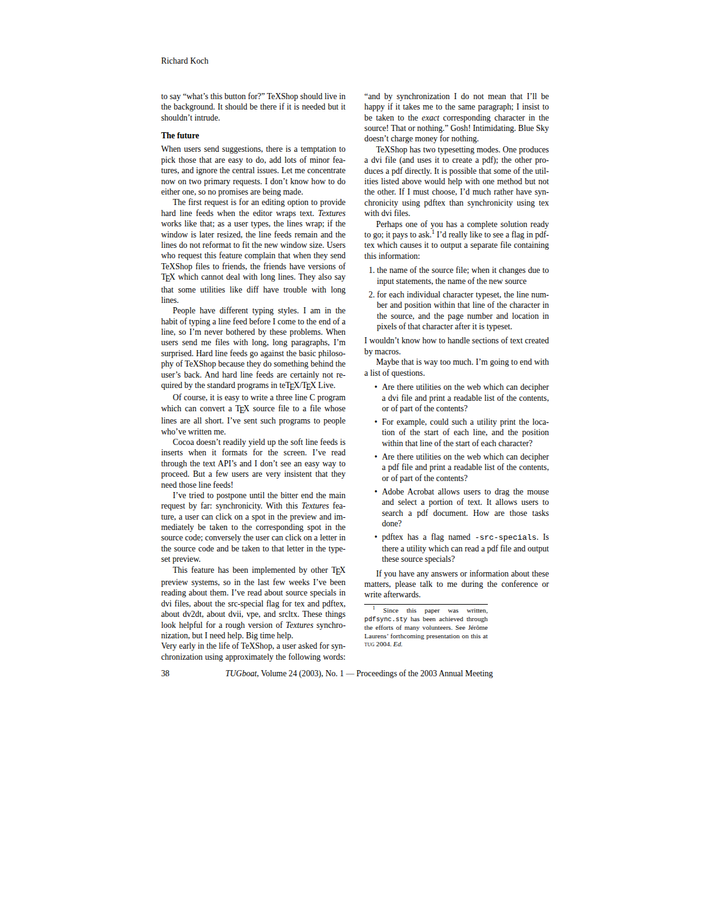Richard Koch
to say “what’s this button for?” TeXShop should live in the background. It should be there if it is needed but it shouldn’t intrude.
The future
When users send suggestions, there is a temptation to pick those that are easy to do, add lots of minor features, and ignore the central issues. Let me concentrate now on two primary requests. I don’t know how to do either one, so no promises are being made.
The first request is for an editing option to provide hard line feeds when the editor wraps text. Textures works like that; as a user types, the lines wrap; if the window is later resized, the line feeds remain and the lines do not reformat to fit the new window size. Users who request this feature complain that when they send TeXShop files to friends, the friends have versions of TEX which cannot deal with long lines. They also say that some utilities like diff have trouble with long lines.
People have different typing styles. I am in the habit of typing a line feed before I come to the end of a line, so I’m never bothered by these problems. When users send me files with long, long paragraphs, I’m surprised. Hard line feeds go against the basic philosophy of TeXShop because they do something behind the user’s back. And hard line feeds are certainly not required by the standard programs in teTEX/TEX Live.
Of course, it is easy to write a three line C program which can convert a TEX source file to a file whose lines are all short. I’ve sent such programs to people who’ve written me.
Cocoa doesn’t readily yield up the soft line feeds is inserts when it formats for the screen. I’ve read through the text API’s and I don’t see an easy way to proceed. But a few users are very insistent that they need those line feeds!
I’ve tried to postpone until the bitter end the main request by far: synchronicity. With this Textures feature, a user can click on a spot in the preview and immediately be taken to the corresponding spot in the source code; conversely the user can click on a letter in the source code and be taken to that letter in the typeset preview.
This feature has been implemented by other TEX preview systems, so in the last few weeks I’ve been reading about them. I’ve read about source specials in dvi files, about the src-special flag for tex and pdftex, about dv2dt, about dvii, vpe, and srcltx. These things look helpful for a rough version of Textures synchronization, but I need help. Big time help.
Very early in the life of TeXShop, a user asked for synchronization using approximately the following words: “and by synchronization I do not mean that I’ll be happy if it takes me to the same paragraph; I insist to be taken to the exact corresponding character in the source! That or nothing.” Gosh! Intimidating. Blue Sky doesn’t charge money for nothing.
TeXShop has two typesetting modes. One produces a dvi file (and uses it to create a pdf); the other produces a pdf directly. It is possible that some of the utilities listed above would help with one method but not the other. If I must choose, I’d much rather have synchronicity using pdftex than synchronicity using tex with dvi files.
Perhaps one of you has a complete solution ready to go; it pays to ask.1 I’d really like to see a flag in pdftex which causes it to output a separate file containing this information:
the name of the source file; when it changes due to input statements, the name of the new source
for each individual character typeset, the line number and position within that line of the character in the source, and the page number and location in pixels of that character after it is typeset.
I wouldn’t know how to handle sections of text created by macros.
Maybe that is way too much. I’m going to end with a list of questions.
Are there utilities on the web which can decipher a dvi file and print a readable list of the contents, or of part of the contents?
For example, could such a utility print the location of the start of each line, and the position within that line of the start of each character?
Are there utilities on the web which can decipher a pdf file and print a readable list of the contents, or of part of the contents?
Adobe Acrobat allows users to drag the mouse and select a portion of text. It allows users to search a pdf document. How are those tasks done?
pdftex has a flag named -src-specials. Is there a utility which can read a pdf file and output these source specials?
If you have any answers or information about these matters, please talk to me during the conference or write afterwards.
1 Since this paper was written, pdfsync.sty has been achieved through the efforts of many volunteers. See Jérôme Laurens’ forthcoming presentation on this at tug 2004. Ed.
38
TUGboat, Volume 24 (2003), No. 1 — Proceedings of the 2003 Annual Meeting